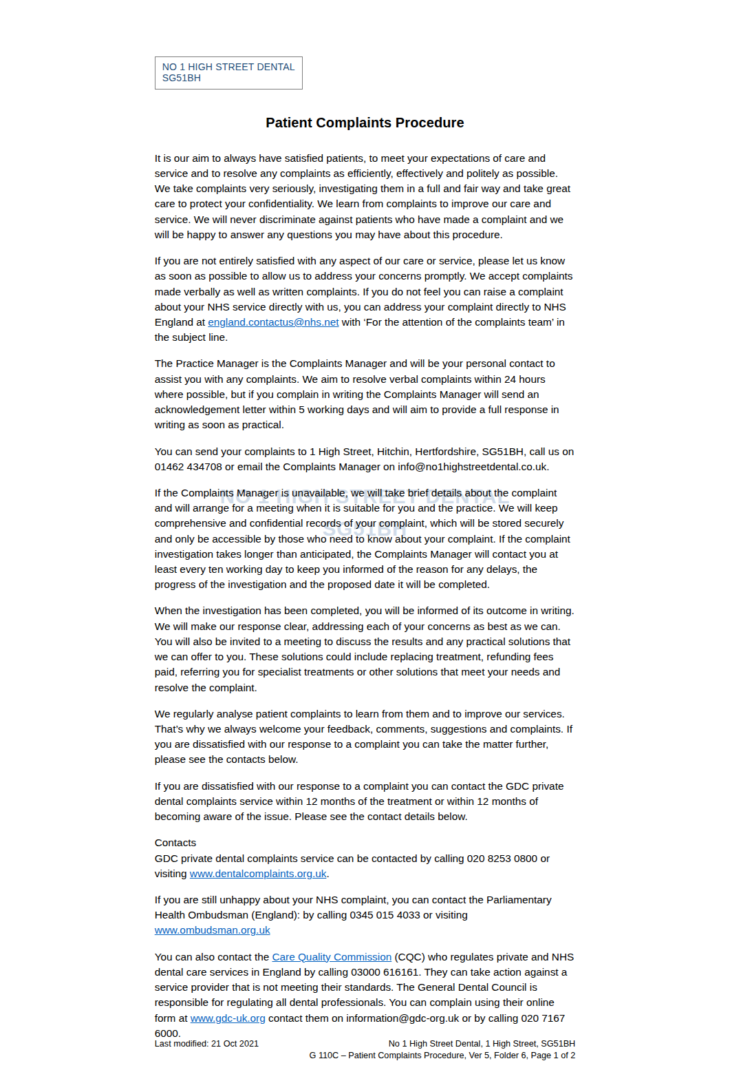NO 1 HIGH STREET DENTAL SG51BH
NO 1 HIGH STREET DENTAL
SG51BH
Patient Complaints Procedure
It is our aim to always have satisfied patients, to meet your expectations of care and service and to resolve any complaints as efficiently, effectively and politely as possible. We take complaints very seriously, investigating them in a full and fair way and take great care to protect your confidentiality. We learn from complaints to improve our care and service. We will never discriminate against patients who have made a complaint and we will be happy to answer any questions you may have about this procedure.
If you are not entirely satisfied with any aspect of our care or service, please let us know as soon as possible to allow us to address your concerns promptly. We accept complaints made verbally as well as written complaints. If you do not feel you can raise a complaint about your NHS service directly with us, you can address your complaint directly to NHS England at england.contactus@nhs.net with ‘For the attention of the complaints team’ in the subject line.
The Practice Manager is the Complaints Manager and will be your personal contact to assist you with any complaints. We aim to resolve verbal complaints within 24 hours where possible, but if you complain in writing the Complaints Manager will send an acknowledgement letter within 5 working days and will aim to provide a full response in writing as soon as practical.
You can send your complaints to 1 High Street, Hitchin, Hertfordshire, SG51BH, call us on 01462 434708 or email the Complaints Manager on info@no1highstreetdental.co.uk.
If the Complaints Manager is unavailable, we will take brief details about the complaint and will arrange for a meeting when it is suitable for you and the practice. We will keep comprehensive and confidential records of your complaint, which will be stored securely and only be accessible by those who need to know about your complaint. If the complaint investigation takes longer than anticipated, the Complaints Manager will contact you at least every ten working day to keep you informed of the reason for any delays, the progress of the investigation and the proposed date it will be completed.
When the investigation has been completed, you will be informed of its outcome in writing. We will make our response clear, addressing each of your concerns as best as we can. You will also be invited to a meeting to discuss the results and any practical solutions that we can offer to you. These solutions could include replacing treatment, refunding fees paid, referring you for specialist treatments or other solutions that meet your needs and resolve the complaint.
We regularly analyse patient complaints to learn from them and to improve our services. That’s why we always welcome your feedback, comments, suggestions and complaints. If you are dissatisfied with our response to a complaint you can take the matter further, please see the contacts below.
If you are dissatisfied with our response to a complaint you can contact the GDC private dental complaints service within 12 months of the treatment or within 12 months of becoming aware of the issue. Please see the contact details below.
Contacts
GDC private dental complaints service can be contacted by calling 020 8253 0800 or visiting www.dentalcomplaints.org.uk.
If you are still unhappy about your NHS complaint, you can contact the Parliamentary Health Ombudsman (England): by calling 0345 015 4033 or visiting www.ombudsman.org.uk
You can also contact the Care Quality Commission (CQC) who regulates private and NHS dental care services in England by calling 03000 616161. They can take action against a service provider that is not meeting their standards. The General Dental Council is responsible for regulating all dental professionals. You can complain using their online form at www.gdc-uk.org contact them on information@gdc-org.uk or by calling 020 7167 6000.
Last modified: 21 Oct 2021
No 1 High Street Dental, 1 High Street, SG51BH
G 110C – Patient Complaints Procedure, Ver 5, Folder 6, Page 1 of 2